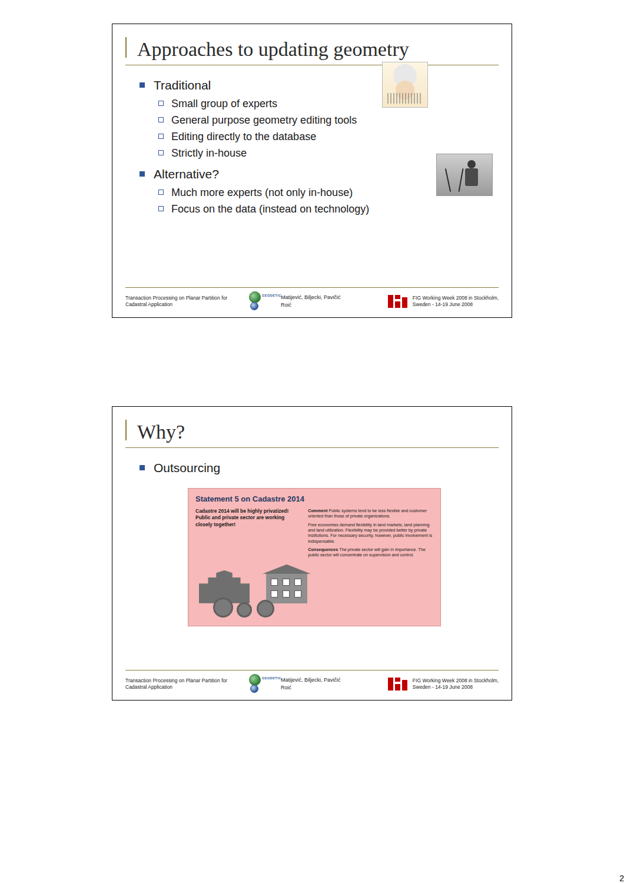Approaches to updating geometry
Traditional
Small group of experts
General purpose geometry editing tools
Editing directly to the database
Strictly in-house
Alternative?
Much more experts (not only in-house)
Focus on the data (instead on technology)
Transaction Processing on Planar Partition for Cadastral Application
GEODETIC
Matijević, Biljecki, Pavičić
Roić
FIG Working Week 2008 in Stockholm,
Sweden - 14-19 June 2008
Why?
Outsourcing
Statement 5 on Cadastre 2014
Cadastre 2014 will be highly privatized! Public and private sector are working closely together!
Comment Public systems tend to be less flexible and customer oriented than those of private organizations.
Free economies demand flexibility in land markets, land planning and land utilization. Flexibility may be provided better by private institutions. For necessary security, however, public involvement is indispensable.
Consequences The private sector will gain in importance. The public sector will concentrate on supervision and control.
Transaction Processing on Planar Partition for Cadastral Application
GEODETIC
Matijević, Biljecki, Pavičić
Roić
FIG Working Week 2008 in Stockholm,
Sweden - 14-19 June 2008
2